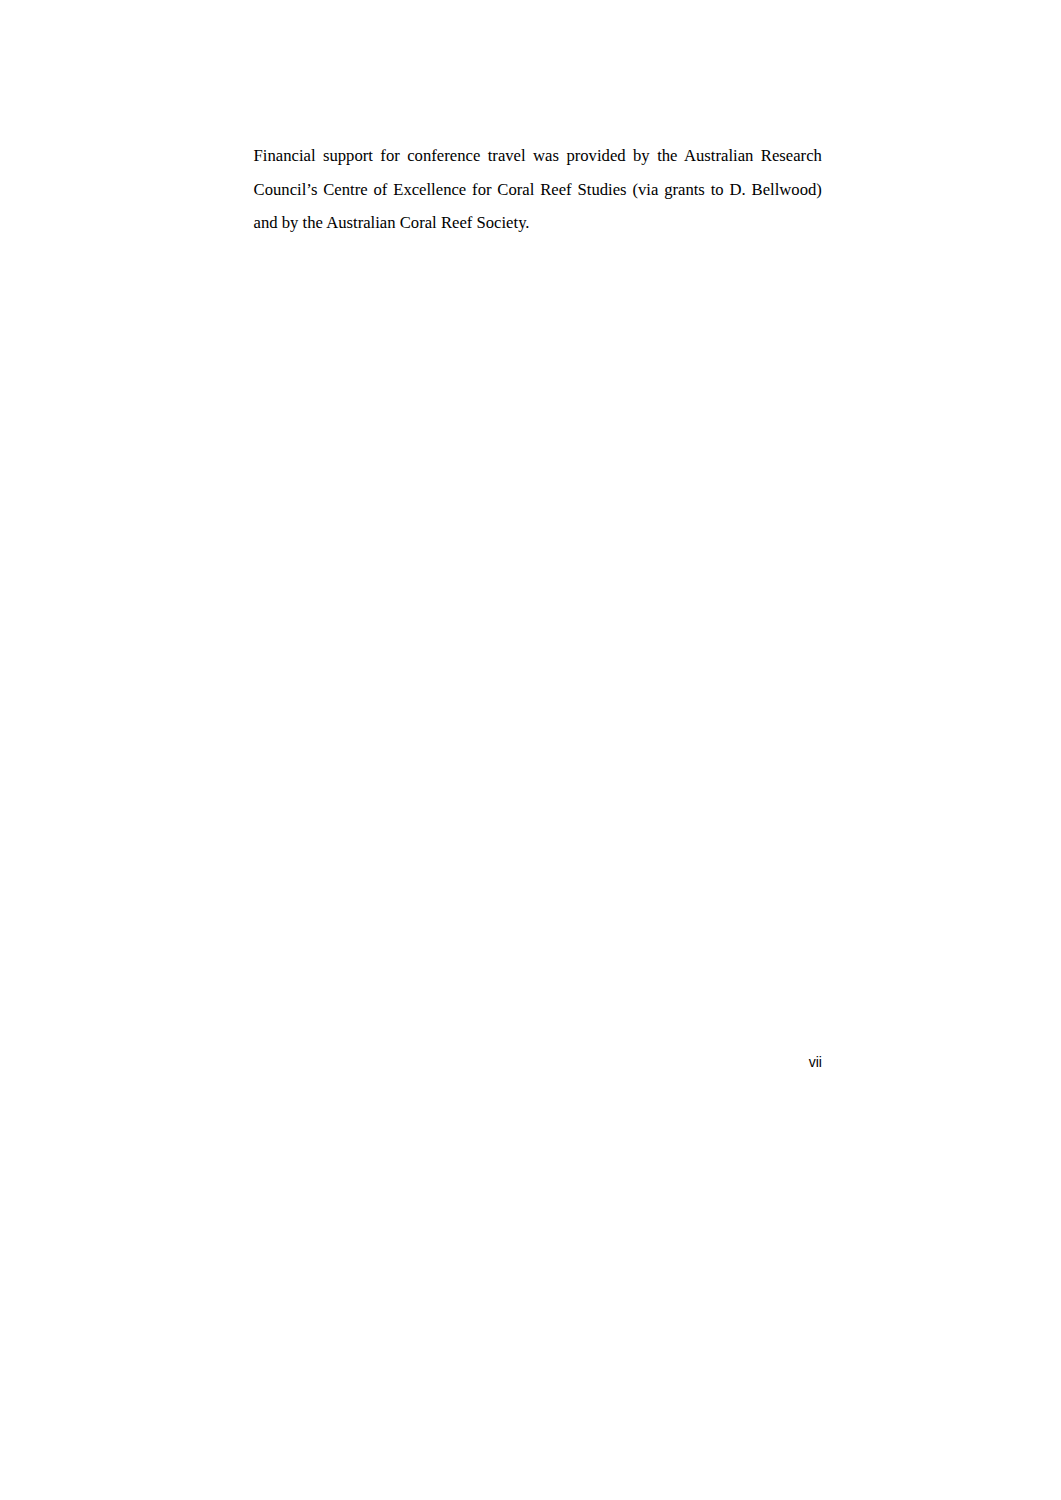Financial support for conference travel was provided by the Australian Research Council’s Centre of Excellence for Coral Reef Studies (via grants to D. Bellwood) and by the Australian Coral Reef Society.
vii